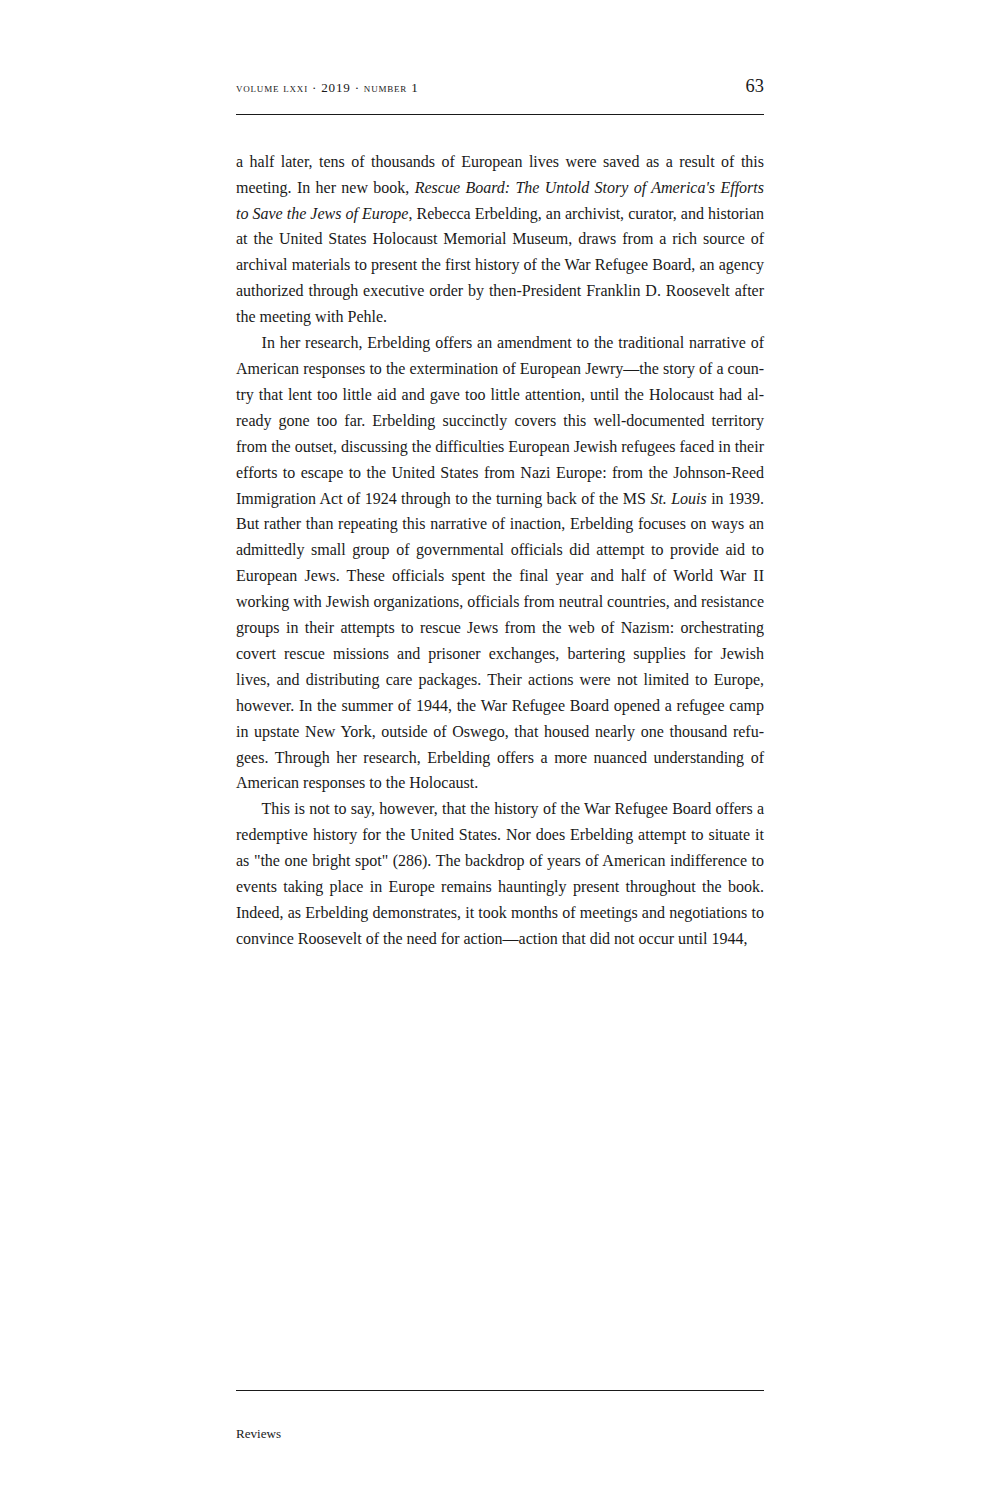Volume LXXI · 2019 · Number 1 63
a half later, tens of thousands of European lives were saved as a result of this meeting. In her new book, Rescue Board: The Untold Story of America's Efforts to Save the Jews of Europe, Rebecca Erbelding, an archivist, curator, and historian at the United States Holocaust Memorial Museum, draws from a rich source of archival materials to present the first history of the War Refugee Board, an agency authorized through executive order by then-President Franklin D. Roosevelt after the meeting with Pehle.
In her research, Erbelding offers an amendment to the traditional narrative of American responses to the extermination of European Jewry—the story of a country that lent too little aid and gave too little attention, until the Holocaust had already gone too far. Erbelding succinctly covers this well-documented territory from the outset, discussing the difficulties European Jewish refugees faced in their efforts to escape to the United States from Nazi Europe: from the Johnson-Reed Immigration Act of 1924 through to the turning back of the MS St. Louis in 1939. But rather than repeating this narrative of inaction, Erbelding focuses on ways an admittedly small group of governmental officials did attempt to provide aid to European Jews. These officials spent the final year and half of World War II working with Jewish organizations, officials from neutral countries, and resistance groups in their attempts to rescue Jews from the web of Nazism: orchestrating covert rescue missions and prisoner exchanges, bartering supplies for Jewish lives, and distributing care packages. Their actions were not limited to Europe, however. In the summer of 1944, the War Refugee Board opened a refugee camp in upstate New York, outside of Oswego, that housed nearly one thousand refugees. Through her research, Erbelding offers a more nuanced understanding of American responses to the Holocaust.
This is not to say, however, that the history of the War Refugee Board offers a redemptive history for the United States. Nor does Erbelding attempt to situate it as "the one bright spot" (286). The backdrop of years of American indifference to events taking place in Europe remains hauntingly present throughout the book. Indeed, as Erbelding demonstrates, it took months of meetings and negotiations to convince Roosevelt of the need for action—action that did not occur until 1944,
Reviews